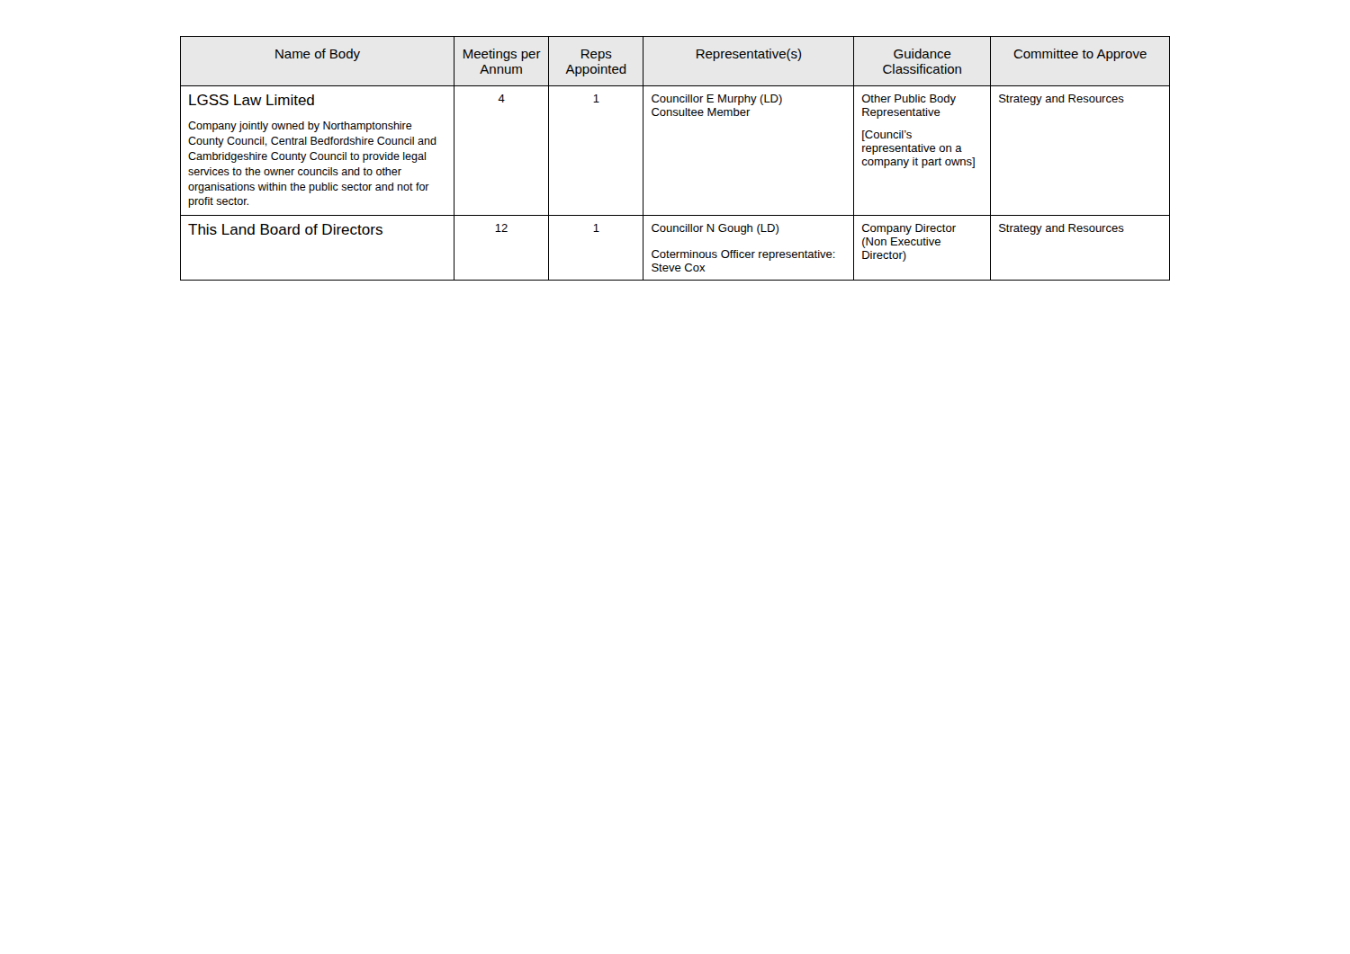| Name of Body | Meetings per Annum | Reps Appointed | Representative(s) | Guidance Classification | Committee to Approve |
| --- | --- | --- | --- | --- | --- |
| LGSS Law Limited Company jointly owned by Northamptonshire County Council, Central Bedfordshire Council and Cambridgeshire County Council to provide legal services to the owner councils and to other organisations within the public sector and not for profit sector. | 4 | 1 | Councillor E Murphy (LD) Consultee Member | Other Public Body Representative [Council’s representative on a company it part owns] | Strategy and Resources |
| This Land Board of Directors | 12 | 1 | Councillor N Gough (LD) Coterminous Officer representative: Steve Cox | Company Director (Non Executive Director) | Strategy and Resources |